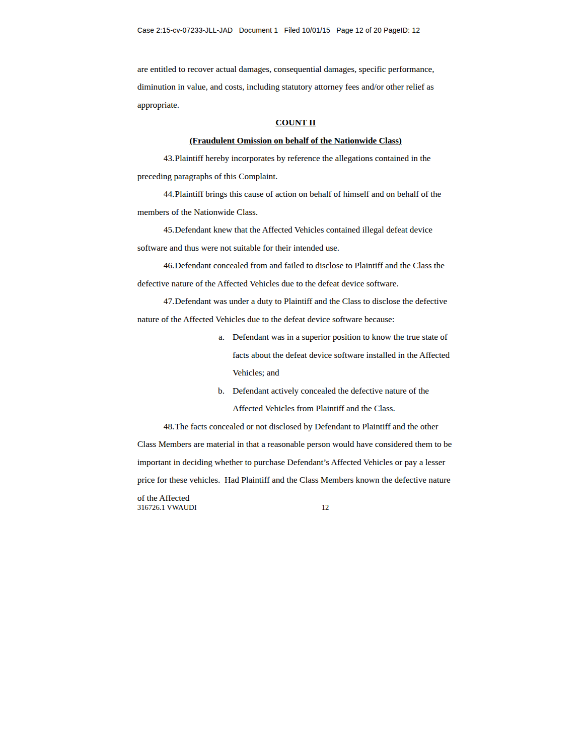Case 2:15-cv-07233-JLL-JAD Document 1 Filed 10/01/15 Page 12 of 20 PageID: 12
are entitled to recover actual damages, consequential damages, specific performance, diminution in value, and costs, including statutory attorney fees and/or other relief as appropriate.
COUNT II
(Fraudulent Omission on behalf of the Nationwide Class)
43. Plaintiff hereby incorporates by reference the allegations contained in the preceding paragraphs of this Complaint.
44. Plaintiff brings this cause of action on behalf of himself and on behalf of the members of the Nationwide Class.
45. Defendant knew that the Affected Vehicles contained illegal defeat device software and thus were not suitable for their intended use.
46. Defendant concealed from and failed to disclose to Plaintiff and the Class the defective nature of the Affected Vehicles due to the defeat device software.
47. Defendant was under a duty to Plaintiff and the Class to disclose the defective nature of the Affected Vehicles due to the defeat device software because:
Defendant was in a superior position to know the true state of facts about the defeat device software installed in the Affected Vehicles; and
Defendant actively concealed the defective nature of the Affected Vehicles from Plaintiff and the Class.
48. The facts concealed or not disclosed by Defendant to Plaintiff and the other Class Members are material in that a reasonable person would have considered them to be important in deciding whether to purchase Defendant’s Affected Vehicles or pay a lesser price for these vehicles. Had Plaintiff and the Class Members known the defective nature of the Affected
316726.1 VWAUDI
12